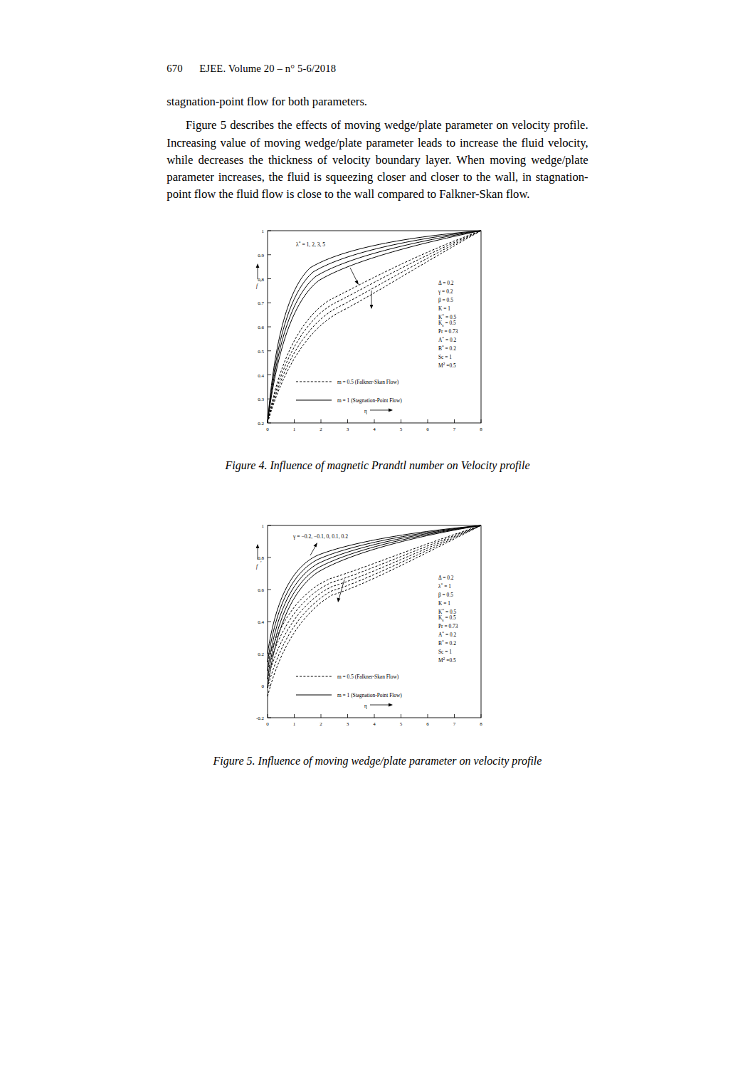670 EJEE. Volume 20 – n° 5-6/2018
stagnation-point flow for both parameters.
Figure 5 describes the effects of moving wedge/plate parameter on velocity profile. Increasing value of moving wedge/plate parameter leads to increase the fluid velocity, while decreases the thickness of velocity boundary layer. When moving wedge/plate parameter increases, the fluid is squeezing closer and closer to the wall, in stagnation-point flow the fluid flow is close to the wall compared to Falkner-Skan flow.
1 0.9 0.8 0.7 0.6 0.5 0.4 0.3 0.2 0 1 2 3 4 5 6 7 8 f ′ η λ* = 1, 2, 3, 5 Δ = 0.2 γ = 0.2 β = 0.5 K = 1 K* = 0.5 Ks = 0.5 Pr = 0.73 A* = 0.2 B* = 0.2 Sc = 1 M2 =0.5 m = 0.5 (Falkner-Skan Flow) m = 1 (Stagnation-Point Flow)
Figure 4. Influence of magnetic Prandtl number on Velocity profile
1 0.8 0.6 0.4 0.2 0 -0.2 0 1 2 3 4 5 6 7 8 f ′ η γ = −0.2, −0.1, 0, 0.1, 0.2 Δ = 0.2 λ* = 1 β = 0.5 K = 1 K* = 0.5 Ks = 0.5 Pr = 0.73 A* = 0.2 B* = 0.2 Sc = 1 M2 =0.5 m = 0.5 (Falkner-Skan Flow) m = 1 (Stagnation-Point Flow)
Figure 5. Influence of moving wedge/plate parameter on velocity profile